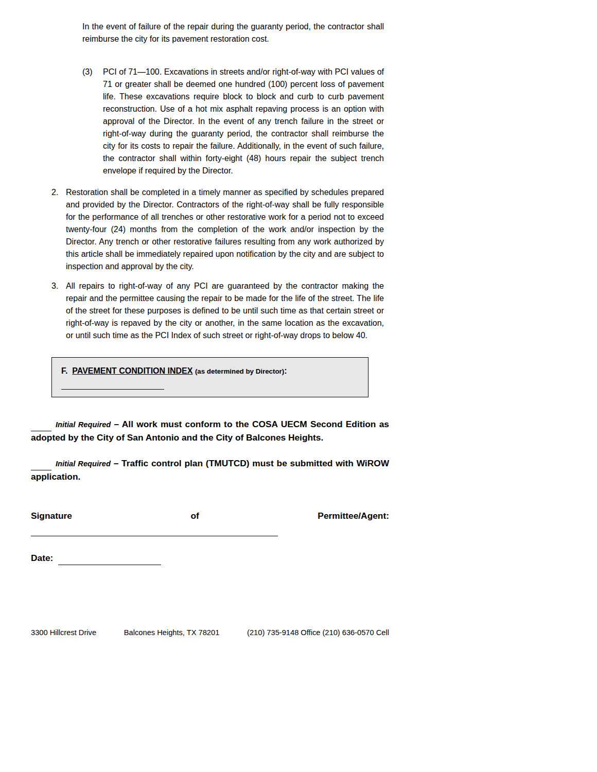In the event of failure of the repair during the guaranty period, the contractor shall reimburse the city for its pavement restoration cost.
(3) PCI of 71—100. Excavations in streets and/or right-of-way with PCI values of 71 or greater shall be deemed one hundred (100) percent loss of pavement life. These excavations require block to block and curb to curb pavement reconstruction. Use of a hot mix asphalt repaving process is an option with approval of the Director. In the event of any trench failure in the street or right-of-way during the guaranty period, the contractor shall reimburse the city for its costs to repair the failure. Additionally, in the event of such failure, the contractor shall within forty-eight (48) hours repair the subject trench envelope if required by the Director.
2. Restoration shall be completed in a timely manner as specified by schedules prepared and provided by the Director. Contractors of the right-of-way shall be fully responsible for the performance of all trenches or other restorative work for a period not to exceed twenty-four (24) months from the completion of the work and/or inspection by the Director. Any trench or other restorative failures resulting from any work authorized by this article shall be immediately repaired upon notification by the city and are subject to inspection and approval by the city.
3. All repairs to right-of-way of any PCI are guaranteed by the contractor making the repair and the permittee causing the repair to be made for the life of the street. The life of the street for these purposes is defined to be until such time as that certain street or right-of-way is repaved by the city or another, in the same location as the excavation, or until such time as the PCI Index of such street or right-of-way drops to below 40.
F. PAVEMENT CONDITION INDEX (as determined by Director):
Initial Required – All work must conform to the COSA UECM Second Edition as adopted by the City of San Antonio and the City of Balcones Heights.
Initial Required – Traffic control plan (TMUTCD) must be submitted with WiROW application.
Signature of Permittee/Agent:
Date:
3300 Hillcrest Drive Balcones Heights, TX 78201 (210) 735-9148 Office (210) 636-0570 Cell